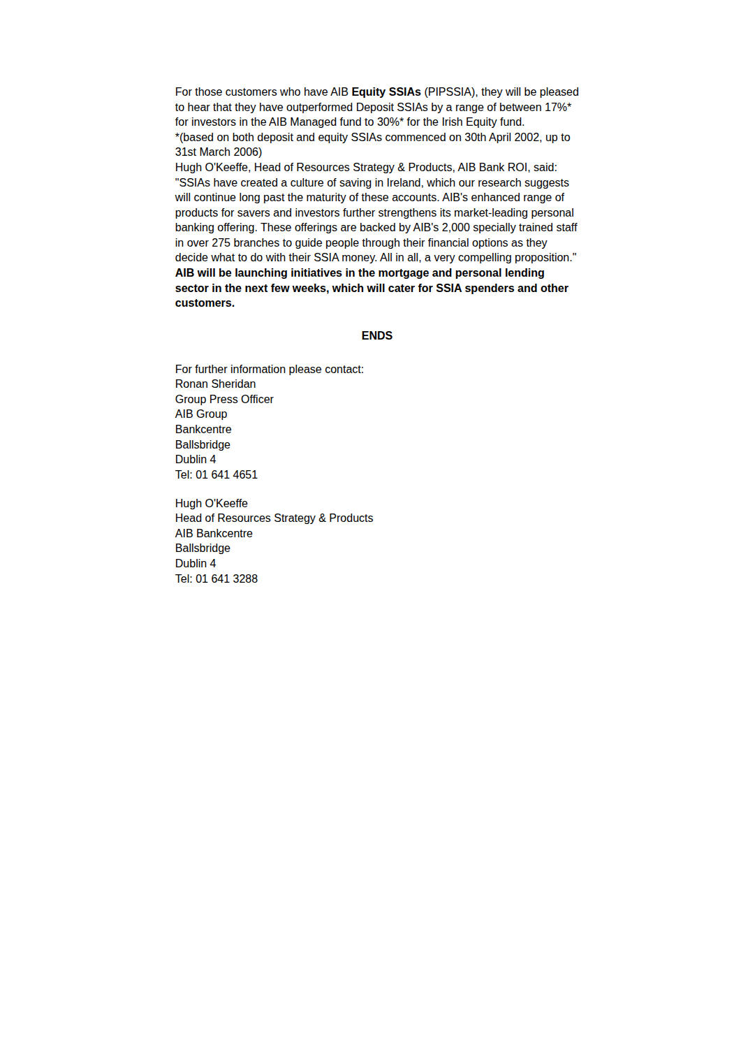For those customers who have AIB Equity SSIAs (PIPSSIA), they will be pleased to hear that they have outperformed Deposit SSIAs by a range of between 17%* for investors in the AIB Managed fund to 30%* for the Irish Equity fund.
*(based on both deposit and equity SSIAs commenced on 30th April 2002, up to 31st March 2006)
Hugh O'Keeffe, Head of Resources Strategy & Products, AIB Bank ROI, said:
"SSIAs have created a culture of saving in Ireland, which our research suggests will continue long past the maturity of these accounts. AIB's enhanced range of products for savers and investors further strengthens its market-leading personal banking offering. These offerings are backed by AIB's 2,000 specially trained staff in over 275 branches to guide people through their financial options as they decide what to do with their SSIA money. All in all, a very compelling proposition."
AIB will be launching initiatives in the mortgage and personal lending sector in the next few weeks, which will cater for SSIA spenders and other customers.
ENDS
For further information please contact:
Ronan Sheridan
Group Press Officer
AIB Group
Bankcentre
Ballsbridge
Dublin 4
Tel: 01 641 4651
Hugh O'Keeffe
Head of Resources Strategy & Products
AIB Bankcentre
Ballsbridge
Dublin 4
Tel: 01 641 3288